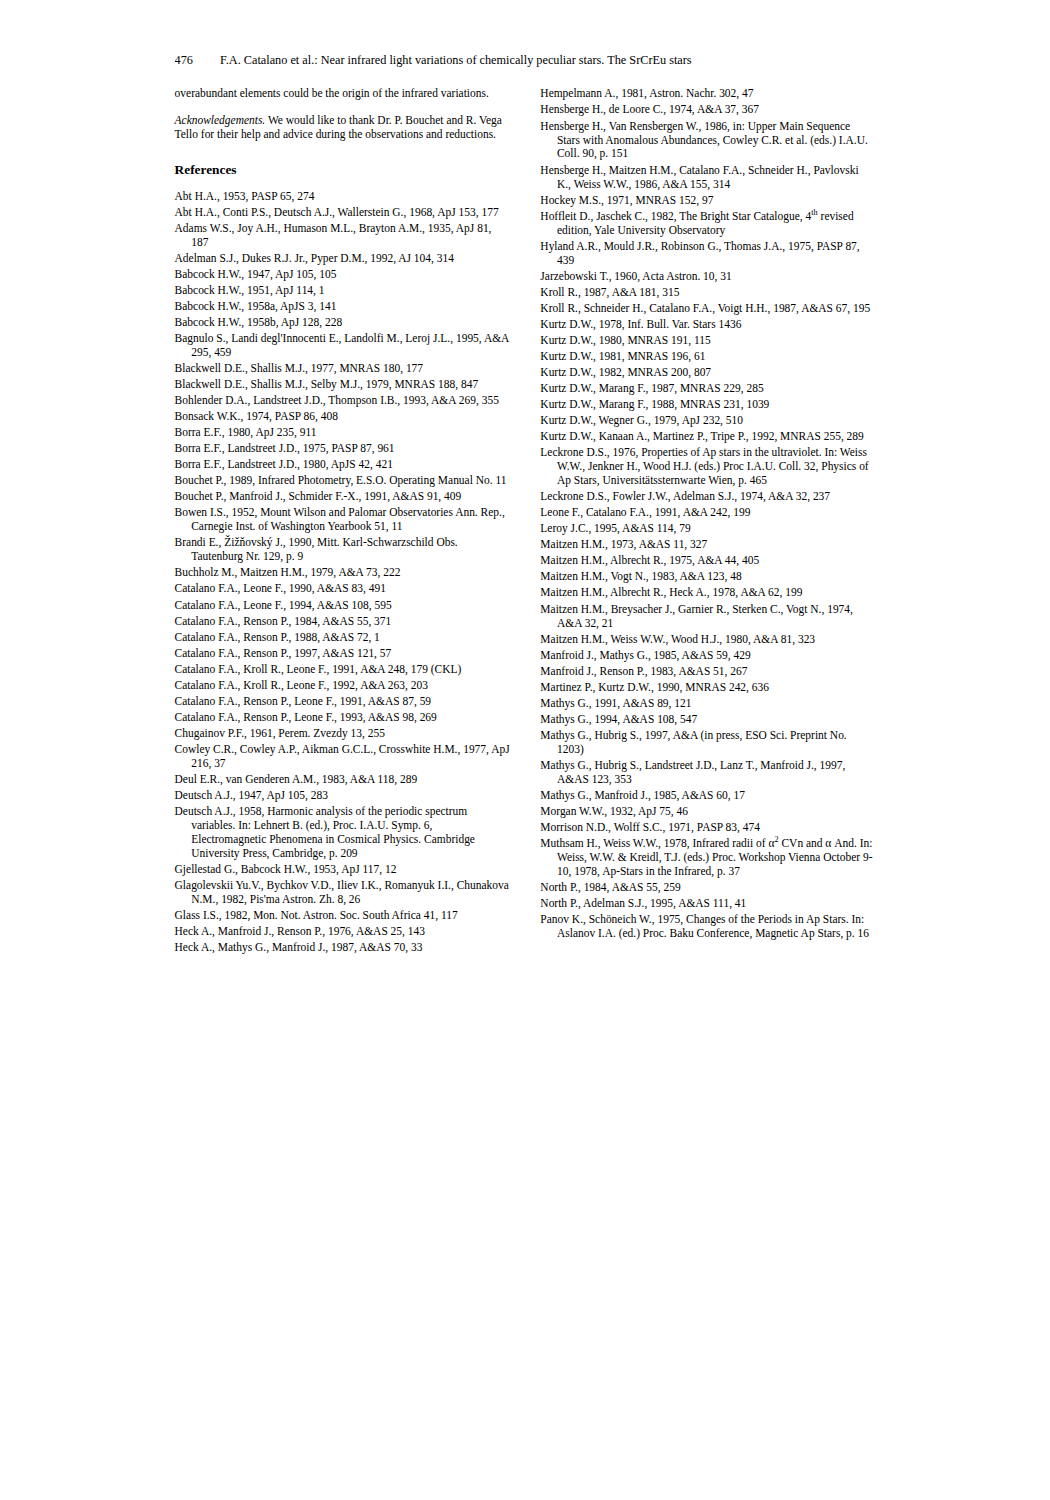476 F.A. Catalano et al.: Near infrared light variations of chemically peculiar stars. The SrCrEu stars
overabundant elements could be the origin of the infrared variations.
Acknowledgements. We would like to thank Dr. P. Bouchet and R. Vega Tello for their help and advice during the observations and reductions.
References
Abt H.A., 1953, PASP 65, 274
Abt H.A., Conti P.S., Deutsch A.J., Wallerstein G., 1968, ApJ 153, 177
Adams W.S., Joy A.H., Humason M.L., Brayton A.M., 1935, ApJ 81, 187
Adelman S.J., Dukes R.J. Jr., Pyper D.M., 1992, AJ 104, 314
Babcock H.W., 1947, ApJ 105, 105
Babcock H.W., 1951, ApJ 114, 1
Babcock H.W., 1958a, ApJS 3, 141
Babcock H.W., 1958b, ApJ 128, 228
Bagnulo S., Landi degl'Innocenti E., Landolfi M., Leroj J.L., 1995, A&A 295, 459
Blackwell D.E., Shallis M.J., 1977, MNRAS 180, 177
Blackwell D.E., Shallis M.J., Selby M.J., 1979, MNRAS 188, 847
Bohlender D.A., Landstreet J.D., Thompson I.B., 1993, A&A 269, 355
Bonsack W.K., 1974, PASP 86, 408
Borra E.F., 1980, ApJ 235, 911
Borra E.F., Landstreet J.D., 1975, PASP 87, 961
Borra E.F., Landstreet J.D., 1980, ApJS 42, 421
Bouchet P., 1989, Infrared Photometry, E.S.O. Operating Manual No. 11
Bouchet P., Manfroid J., Schmider F.-X., 1991, A&AS 91, 409
Bowen I.S., 1952, Mount Wilson and Palomar Observatories Ann. Rep., Carnegie Inst. of Washington Yearbook 51, 11
Brandi E., Žižňovský J., 1990, Mitt. Karl-Schwarzschild Obs. Tautenburg Nr. 129, p. 9
Buchholz M., Maitzen H.M., 1979, A&A 73, 222
Catalano F.A., Leone F., 1990, A&AS 83, 491
Catalano F.A., Leone F., 1994, A&AS 108, 595
Catalano F.A., Renson P., 1984, A&AS 55, 371
Catalano F.A., Renson P., 1988, A&AS 72, 1
Catalano F.A., Renson P., 1997, A&AS 121, 57
Catalano F.A., Kroll R., Leone F., 1991, A&A 248, 179 (CKL)
Catalano F.A., Kroll R., Leone F., 1992, A&A 263, 203
Catalano F.A., Renson P., Leone F., 1991, A&AS 87, 59
Catalano F.A., Renson P., Leone F., 1993, A&AS 98, 269
Chugainov P.F., 1961, Perem. Zvezdy 13, 255
Cowley C.R., Cowley A.P., Aikman G.C.L., Crosswhite H.M., 1977, ApJ 216, 37
Deul E.R., van Genderen A.M., 1983, A&A 118, 289
Deutsch A.J., 1947, ApJ 105, 283
Deutsch A.J., 1958, Harmonic analysis of the periodic spectrum variables. In: Lehnert B. (ed.), Proc. I.A.U. Symp. 6, Electromagnetic Phenomena in Cosmical Physics. Cambridge University Press, Cambridge, p. 209
Gjellestad G., Babcock H.W., 1953, ApJ 117, 12
Glagolevskii Yu.V., Bychkov V.D., Iliev I.K., Romanyuk I.I., Chunakova N.M., 1982, Pis'ma Astron. Zh. 8, 26
Glass I.S., 1982, Mon. Not. Astron. Soc. South Africa 41, 117
Heck A., Manfroid J., Renson P., 1976, A&AS 25, 143
Heck A., Mathys G., Manfroid J., 1987, A&AS 70, 33
Hempelmann A., 1981, Astron. Nachr. 302, 47
Hensberge H., de Loore C., 1974, A&A 37, 367
Hensberge H., Van Rensbergen W., 1986, in: Upper Main Sequence Stars with Anomalous Abundances, Cowley C.R. et al. (eds.) I.A.U. Coll. 90, p. 151
Hensberge H., Maitzen H.M., Catalano F.A., Schneider H., Pavlovski K., Weiss W.W., 1986, A&A 155, 314
Hockey M.S., 1971, MNRAS 152, 97
Hoffleit D., Jaschek C., 1982, The Bright Star Catalogue, 4th revised edition, Yale University Observatory
Hyland A.R., Mould J.R., Robinson G., Thomas J.A., 1975, PASP 87, 439
Jarzebowski T., 1960, Acta Astron. 10, 31
Kroll R., 1987, A&A 181, 315
Kroll R., Schneider H., Catalano F.A., Voigt H.H., 1987, A&AS 67, 195
Kurtz D.W., 1978, Inf. Bull. Var. Stars 1436
Kurtz D.W., 1980, MNRAS 191, 115
Kurtz D.W., 1981, MNRAS 196, 61
Kurtz D.W., 1982, MNRAS 200, 807
Kurtz D.W., Marang F., 1987, MNRAS 229, 285
Kurtz D.W., Marang F., 1988, MNRAS 231, 1039
Kurtz D.W., Wegner G., 1979, ApJ 232, 510
Kurtz D.W., Kanaan A., Martinez P., Tripe P., 1992, MNRAS 255, 289
Leckrone D.S., 1976, Properties of Ap stars in the ultraviolet. In: Weiss W.W., Jenkner H., Wood H.J. (eds.) Proc I.A.U. Coll. 32, Physics of Ap Stars, Universitätssternwarte Wien, p. 465
Leckrone D.S., Fowler J.W., Adelman S.J., 1974, A&A 32, 237
Leone F., Catalano F.A., 1991, A&A 242, 199
Leroy J.C., 1995, A&AS 114, 79
Maitzen H.M., 1973, A&AS 11, 327
Maitzen H.M., Albrecht R., 1975, A&A 44, 405
Maitzen H.M., Vogt N., 1983, A&A 123, 48
Maitzen H.M., Albrecht R., Heck A., 1978, A&A 62, 199
Maitzen H.M., Breysacher J., Garnier R., Sterken C., Vogt N., 1974, A&A 32, 21
Maitzen H.M., Weiss W.W., Wood H.J., 1980, A&A 81, 323
Manfroid J., Mathys G., 1985, A&AS 59, 429
Manfroid J., Renson P., 1983, A&AS 51, 267
Martinez P., Kurtz D.W., 1990, MNRAS 242, 636
Mathys G., 1991, A&AS 89, 121
Mathys G., 1994, A&AS 108, 547
Mathys G., Hubrig S., 1997, A&A (in press, ESO Sci. Preprint No. 1203)
Mathys G., Hubrig S., Landstreet J.D., Lanz T., Manfroid J., 1997, A&AS 123, 353
Mathys G., Manfroid J., 1985, A&AS 60, 17
Morgan W.W., 1932, ApJ 75, 46
Morrison N.D., Wolff S.C., 1971, PASP 83, 474
Muthsam H., Weiss W.W., 1978, Infrared radii of α2 CVn and α And. In: Weiss, W.W. & Kreidl, T.J. (eds.) Proc. Workshop Vienna October 9-10, 1978, Ap-Stars in the Infrared, p. 37
North P., 1984, A&AS 55, 259
North P., Adelman S.J., 1995, A&AS 111, 41
Panov K., Schöneich W., 1975, Changes of the Periods in Ap Stars. In: Aslanov I.A. (ed.) Proc. Baku Conference, Magnetic Ap Stars, p. 16